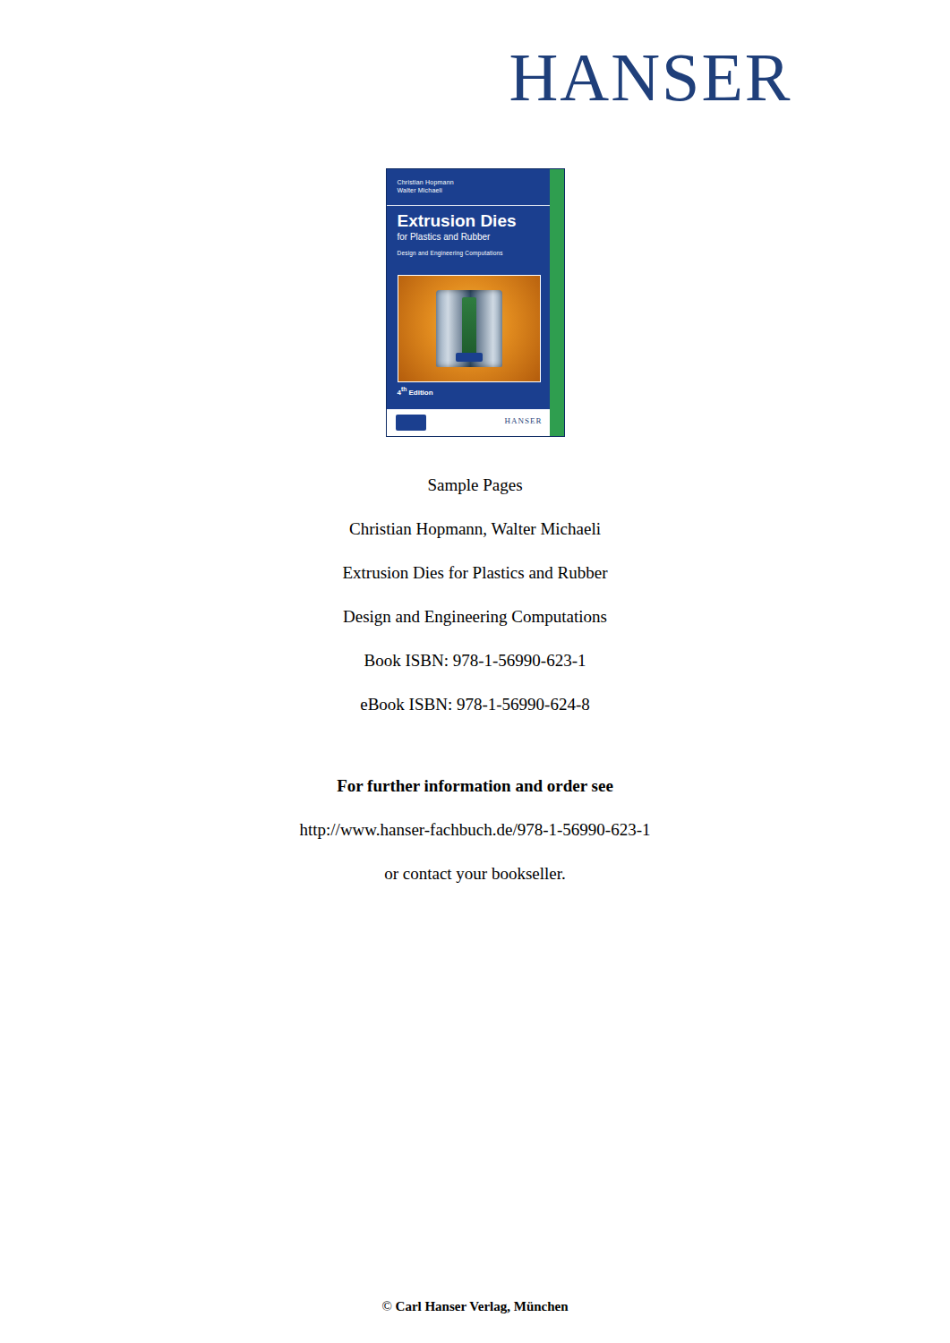HANSER
Christian Hopmann
Walter Michaeli
Extrusion Dies for Plastics and Rubber Design and Engineering Computations
4th Edition
HANSER
Sample Pages
Christian Hopmann, Walter Michaeli
Extrusion Dies for Plastics and Rubber
Design and Engineering Computations
Book ISBN: 978-1-56990-623-1
eBook ISBN: 978-1-56990-624-8
For further information and order see
http://www.hanser-fachbuch.de/978-1-56990-623-1
or contact your bookseller.
© Carl Hanser Verlag, München